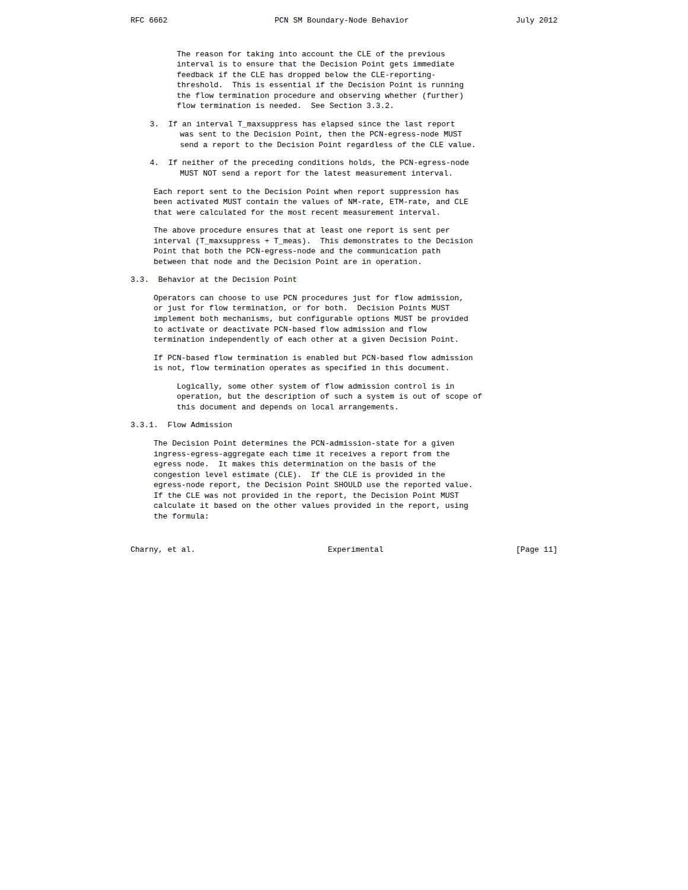RFC 6662 PCN SM Boundary-Node Behavior July 2012
The reason for taking into account the CLE of the previous interval is to ensure that the Decision Point gets immediate feedback if the CLE has dropped below the CLE-reporting- threshold. This is essential if the Decision Point is running the flow termination procedure and observing whether (further) flow termination is needed. See Section 3.3.2.
3. If an interval T_maxsuppress has elapsed since the last report was sent to the Decision Point, then the PCN-egress-node MUST send a report to the Decision Point regardless of the CLE value.
4. If neither of the preceding conditions holds, the PCN-egress-node MUST NOT send a report for the latest measurement interval.
Each report sent to the Decision Point when report suppression has been activated MUST contain the values of NM-rate, ETM-rate, and CLE that were calculated for the most recent measurement interval.
The above procedure ensures that at least one report is sent per interval (T_maxsuppress + T_meas). This demonstrates to the Decision Point that both the PCN-egress-node and the communication path between that node and the Decision Point are in operation.
3.3. Behavior at the Decision Point
Operators can choose to use PCN procedures just for flow admission, or just for flow termination, or for both. Decision Points MUST implement both mechanisms, but configurable options MUST be provided to activate or deactivate PCN-based flow admission and flow termination independently of each other at a given Decision Point.
If PCN-based flow termination is enabled but PCN-based flow admission is not, flow termination operates as specified in this document.
Logically, some other system of flow admission control is in operation, but the description of such a system is out of scope of this document and depends on local arrangements.
3.3.1. Flow Admission
The Decision Point determines the PCN-admission-state for a given ingress-egress-aggregate each time it receives a report from the egress node. It makes this determination on the basis of the congestion level estimate (CLE). If the CLE is provided in the egress-node report, the Decision Point SHOULD use the reported value. If the CLE was not provided in the report, the Decision Point MUST calculate it based on the other values provided in the report, using the formula:
Charny, et al. Experimental [Page 11]